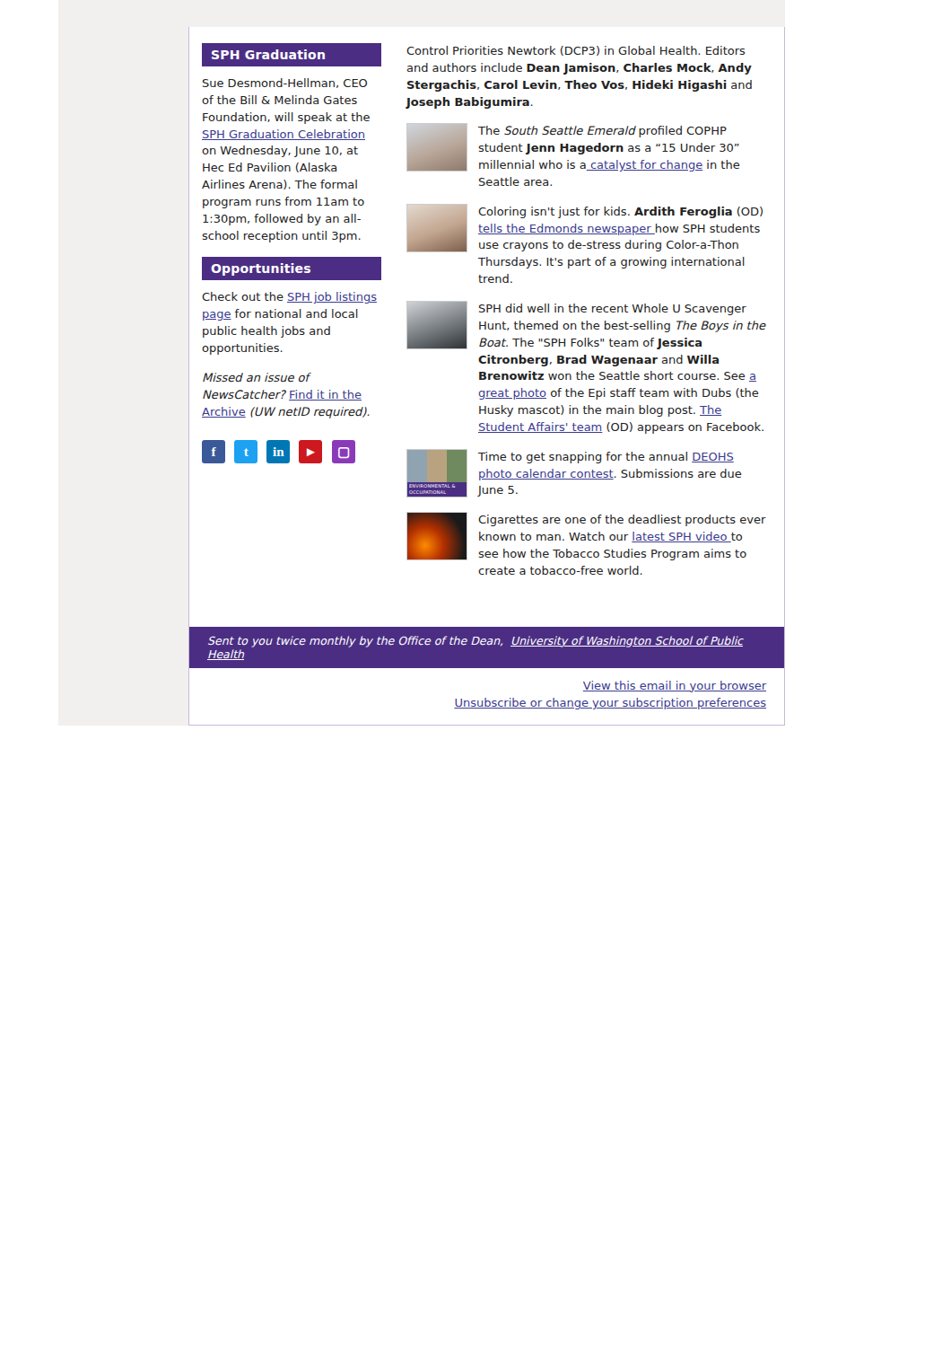SPH Graduation
Sue Desmond-Hellman, CEO of the Bill & Melinda Gates Foundation, will speak at the SPH Graduation Celebration on Wednesday, June 10, at Hec Ed Pavilion (Alaska Airlines Arena). The formal program runs from 11am to 1:30pm, followed by an all-school reception until 3pm.
Opportunities
Check out the SPH job listings page for national and local public health jobs and opportunities.
Missed an issue of NewsCatcher? Find it in the Archive (UW netID required).
f t in ► ▢
Control Priorities Newtork (DCP3) in Global Health. Editors and authors include Dean Jamison, Charles Mock, Andy Stergachis, Carol Levin, Theo Vos, Hideki Higashi and Joseph Babigumira.
The South Seattle Emerald profiled COPHP student Jenn Hagedorn as a “15 Under 30” millennial who is a catalyst for change in the Seattle area.
Coloring isn't just for kids. Ardith Feroglia (OD) tells the Edmonds newspaper how SPH students use crayons to de-stress during Color-a-Thon Thursdays. It's part of a growing international trend.
SPH did well in the recent Whole U Scavenger Hunt, themed on the best-selling The Boys in the Boat. The "SPH Folks" team of Jessica Citronberg, Brad Wagenaar and Willa Brenowitz won the Seattle short course. See a great photo of the Epi staff team with Dubs (the Husky mascot) in the main blog post. The Student Affairs' team (OD) appears on Facebook.
ENVIRONMENTAL & OCCUPATIONAL HEALTH SCIENCES
Time to get snapping for the annual DEOHS photo calendar contest. Submissions are due June 5.
Cigarettes are one of the deadliest products ever known to man. Watch our latest SPH video to see how the Tobacco Studies Program aims to create a tobacco-free world.
Sent to you twice monthly by the Office of the Dean, University of Washington School of Public Health
View this email in your browser
Unsubscribe or change your subscription preferences